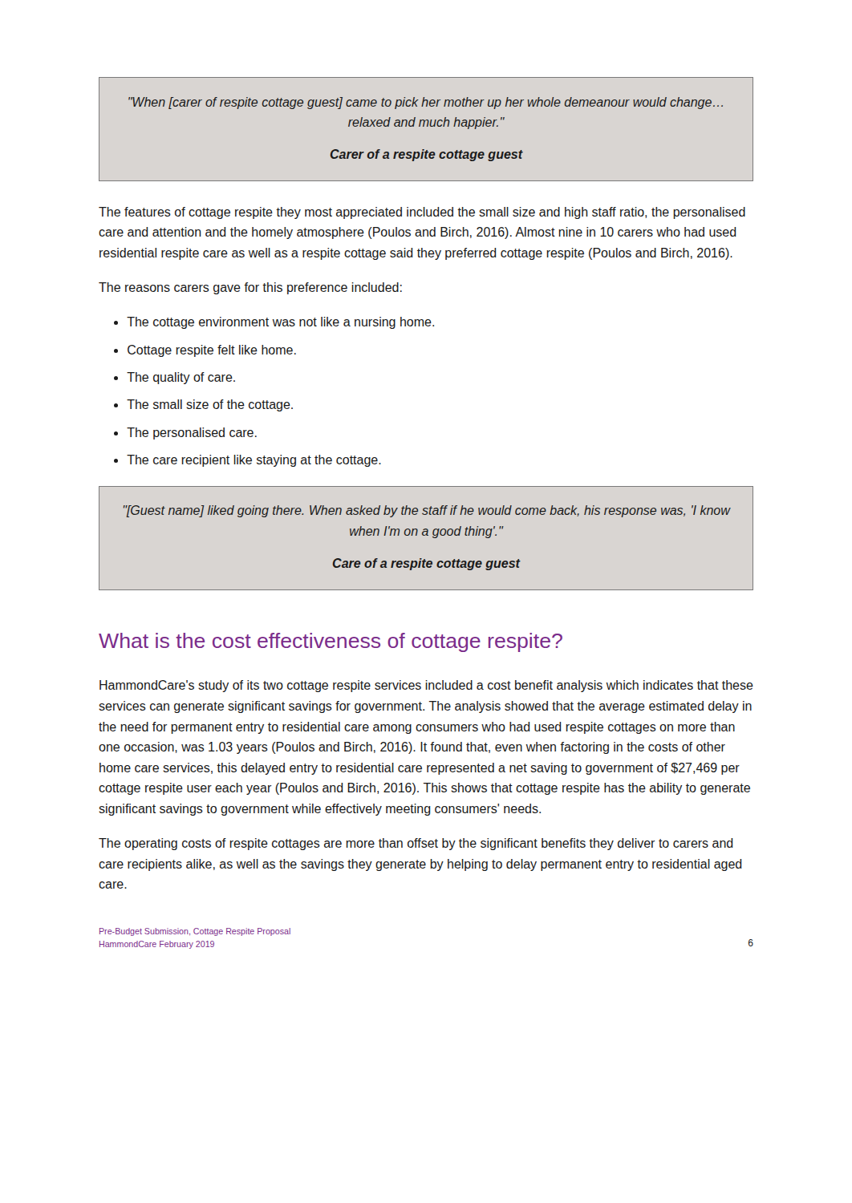"When [carer of respite cottage guest] came to pick her mother up her whole demeanour would change…relaxed and much happier."
Carer of a respite cottage guest
The features of cottage respite they most appreciated included the small size and high staff ratio, the personalised care and attention and the homely atmosphere (Poulos and Birch, 2016). Almost nine in 10 carers who had used residential respite care as well as a respite cottage said they preferred cottage respite (Poulos and Birch, 2016).
The reasons carers gave for this preference included:
The cottage environment was not like a nursing home.
Cottage respite felt like home.
The quality of care.
The small size of the cottage.
The personalised care.
The care recipient like staying at the cottage.
"[Guest name] liked going there. When asked by the staff if he would come back, his response was, 'I know when I'm on a good thing'."
Care of a respite cottage guest
What is the cost effectiveness of cottage respite?
HammondCare's study of its two cottage respite services included a cost benefit analysis which indicates that these services can generate significant savings for government. The analysis showed that the average estimated delay in the need for permanent entry to residential care among consumers who had used respite cottages on more than one occasion, was 1.03 years (Poulos and Birch, 2016). It found that, even when factoring in the costs of other home care services, this delayed entry to residential care represented a net saving to government of $27,469 per cottage respite user each year (Poulos and Birch, 2016). This shows that cottage respite has the ability to generate significant savings to government while effectively meeting consumers' needs.
The operating costs of respite cottages are more than offset by the significant benefits they deliver to carers and care recipients alike, as well as the savings they generate by helping to delay permanent entry to residential aged care.
Pre-Budget Submission, Cottage Respite Proposal
HammondCare February 2019 6